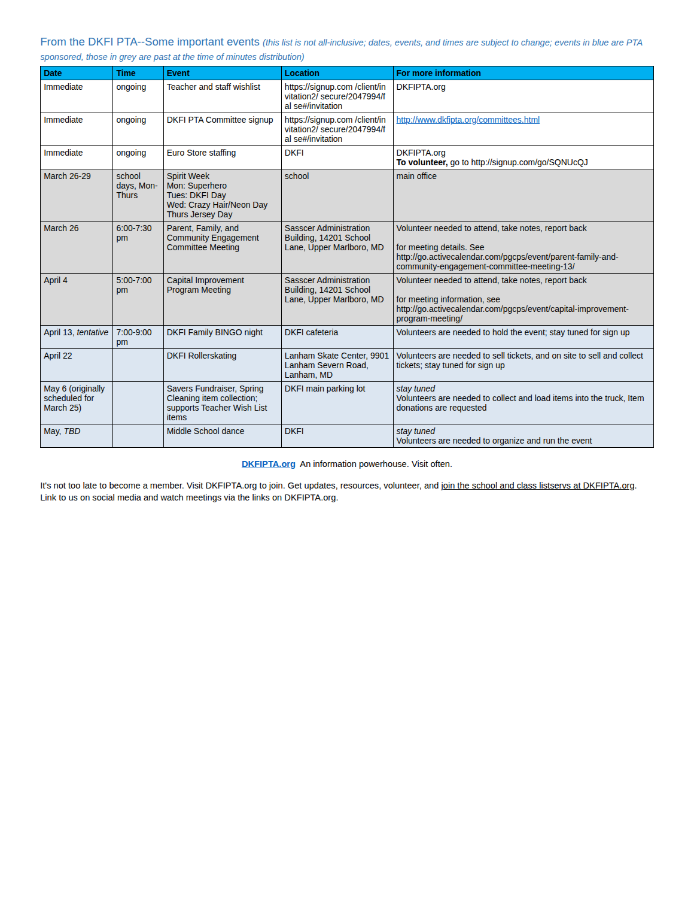From the DKFI PTA--Some important events (this list is not all-inclusive; dates, events, and times are subject to change; events in blue are PTA sponsored, those in grey are past at the time of minutes distribution)
| Date | Time | Event | Location | For more information |
| --- | --- | --- | --- | --- |
| Immediate | ongoing | Teacher and staff wishlist | https://signup.com /client/invitation2/ secure/2047994/fal se#/invitation | DKFIPTA.org |
| Immediate | ongoing | DKFI PTA Committee signup | https://signup.com /client/invitation2/ secure/2047994/fal se#/invitation | http://www.dkfipta.org/committees.html |
| Immediate | ongoing | Euro Store staffing | DKFI | DKFIPTA.org To volunteer, go to http://signup.com/go/SQNUcQJ |
| March 26-29 | school days, Mon-Thurs | Spirit Week Mon: Superhero Tues: DKFI Day Wed: Crazy Hair/Neon Day Thurs Jersey Day | school | main office |
| March 26 | 6:00-7:30 pm | Parent, Family, and Community Engagement Committee Meeting | Sasscer Administration Building, 14201 School Lane, Upper Marlboro, MD | Volunteer needed to attend, take notes, report back for meeting details. See http://go.activecalendar.com/pgcps/event/parent-family-and-community-engagement-committee-meeting-13/ |
| April 4 | 5:00-7:00 pm | Capital Improvement Program Meeting | Sasscer Administration Building, 14201 School Lane, Upper Marlboro, MD | Volunteer needed to attend, take notes, report back for meeting information, see http://go.activecalendar.com/pgcps/event/capital-improvement-program-meeting/ |
| April 13, tentative | 7:00-9:00 pm | DKFI Family BINGO night | DKFI cafeteria | Volunteers are needed to hold the event; stay tuned for sign up |
| April 22 | | DKFI Rollerskating | Lanham Skate Center, 9901 Lanham Severn Road, Lanham, MD | Volunteers are needed to sell tickets, and on site to sell and collect tickets; stay tuned for sign up |
| May 6 (originally scheduled for March 25) | | Savers Fundraiser, Spring Cleaning item collection; supports Teacher Wish List items | DKFI main parking lot | stay tuned Volunteers are needed to collect and load items into the truck, Item donations are requested |
| May, TBD | | Middle School dance | DKFI | stay tuned Volunteers are needed to organize and run the event |
DKFIPTA.org An information powerhouse. Visit often.
It's not too late to become a member. Visit DKFIPTA.org to join. Get updates, resources, volunteer, and join the school and class listservs at DKFIPTA.org. Link to us on social media and watch meetings via the links on DKFIPTA.org.